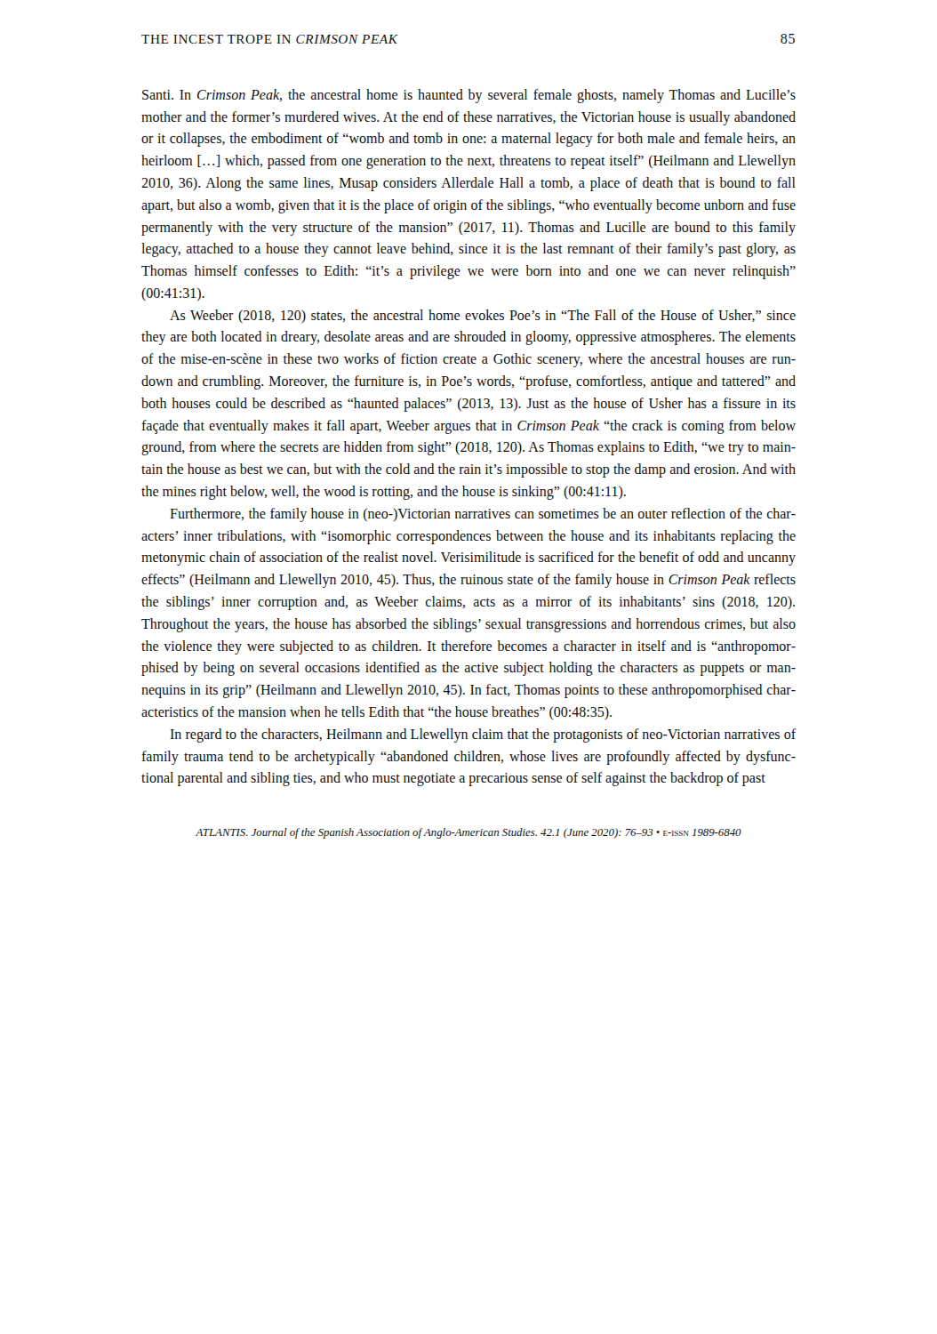The Incest Trope in Crimson Peak 85
Santi. In Crimson Peak, the ancestral home is haunted by several female ghosts, namely Thomas and Lucille’s mother and the former’s murdered wives. At the end of these narratives, the Victorian house is usually abandoned or it collapses, the embodiment of “womb and tomb in one: a maternal legacy for both male and female heirs, an heirloom […] which, passed from one generation to the next, threatens to repeat itself” (Heilmann and Llewellyn 2010, 36). Along the same lines, Musap considers Allerdale Hall a tomb, a place of death that is bound to fall apart, but also a womb, given that it is the place of origin of the siblings, “who eventually become unborn and fuse permanently with the very structure of the mansion” (2017, 11). Thomas and Lucille are bound to this family legacy, attached to a house they cannot leave behind, since it is the last remnant of their family’s past glory, as Thomas himself confesses to Edith: “it’s a privilege we were born into and one we can never relinquish” (00:41:31).
As Weeber (2018, 120) states, the ancestral home evokes Poe’s in “The Fall of the House of Usher,” since they are both located in dreary, desolate areas and are shrouded in gloomy, oppressive atmospheres. The elements of the mise-en-scène in these two works of fiction create a Gothic scenery, where the ancestral houses are run-down and crumbling. Moreover, the furniture is, in Poe’s words, “profuse, comfortless, antique and tattered” and both houses could be described as “haunted palaces” (2013, 13). Just as the house of Usher has a fissure in its façade that eventually makes it fall apart, Weeber argues that in Crimson Peak “the crack is coming from below ground, from where the secrets are hidden from sight” (2018, 120). As Thomas explains to Edith, “we try to maintain the house as best we can, but with the cold and the rain it’s impossible to stop the damp and erosion. And with the mines right below, well, the wood is rotting, and the house is sinking” (00:41:11).
Furthermore, the family house in (neo-)Victorian narratives can sometimes be an outer reflection of the characters’ inner tribulations, with “isomorphic correspondences between the house and its inhabitants replacing the metonymic chain of association of the realist novel. Verisimilitude is sacrificed for the benefit of odd and uncanny effects” (Heilmann and Llewellyn 2010, 45). Thus, the ruinous state of the family house in Crimson Peak reflects the siblings’ inner corruption and, as Weeber claims, acts as a mirror of its inhabitants’ sins (2018, 120). Throughout the years, the house has absorbed the siblings’ sexual transgressions and horrendous crimes, but also the violence they were subjected to as children. It therefore becomes a character in itself and is “anthropomorphised by being on several occasions identified as the active subject holding the characters as puppets or mannequins in its grip” (Heilmann and Llewellyn 2010, 45). In fact, Thomas points to these anthropomorphised characteristics of the mansion when he tells Edith that “the house breathes” (00:48:35).
In regard to the characters, Heilmann and Llewellyn claim that the protagonists of neo-Victorian narratives of family trauma tend to be archetypically “abandoned children, whose lives are profoundly affected by dysfunctional parental and sibling ties, and who must negotiate a precarious sense of self against the backdrop of past
ATLANTIS. Journal of the Spanish Association of Anglo-American Studies. 42.1 (June 2020): 76–93 • e-issn 1989-6840